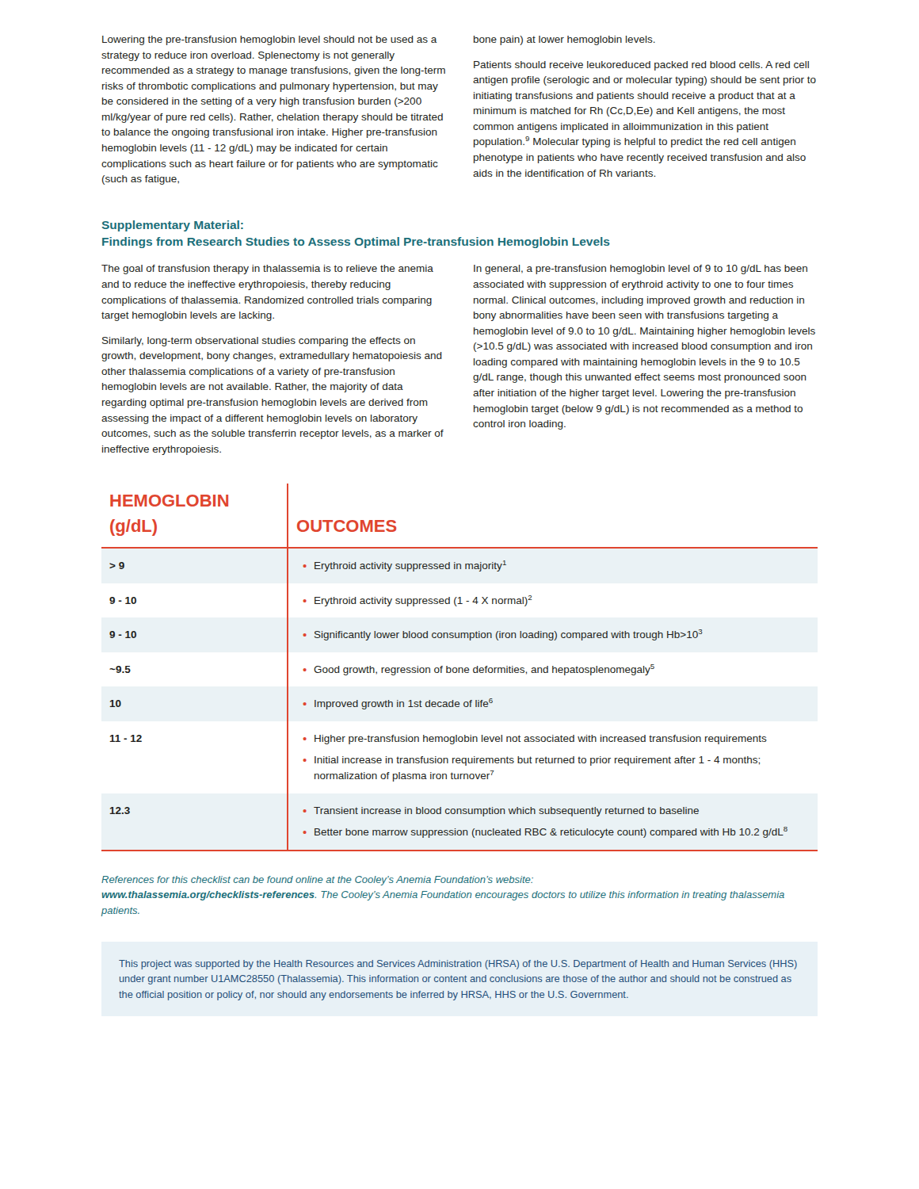Lowering the pre-transfusion hemoglobin level should not be used as a strategy to reduce iron overload. Splenectomy is not generally recommended as a strategy to manage transfusions, given the long-term risks of thrombotic complications and pulmonary hypertension, but may be considered in the setting of a very high transfusion burden (>200 ml/kg/year of pure red cells). Rather, chelation therapy should be titrated to balance the ongoing transfusional iron intake. Higher pre-transfusion hemoglobin levels (11 - 12 g/dL) may be indicated for certain complications such as heart failure or for patients who are symptomatic (such as fatigue,
bone pain) at lower hemoglobin levels.
Patients should receive leukoreduced packed red blood cells. A red cell antigen profile (serologic and or molecular typing) should be sent prior to initiating transfusions and patients should receive a product that at a minimum is matched for Rh (Cc,D,Ee) and Kell antigens, the most common antigens implicated in alloimmunization in this patient population.9 Molecular typing is helpful to predict the red cell antigen phenotype in patients who have recently received transfusion and also aids in the identification of Rh variants.
Supplementary Material:
Findings from Research Studies to Assess Optimal Pre-transfusion Hemoglobin Levels
The goal of transfusion therapy in thalassemia is to relieve the anemia and to reduce the ineffective erythropoiesis, thereby reducing complications of thalassemia. Randomized controlled trials comparing target hemoglobin levels are lacking.
Similarly, long-term observational studies comparing the effects on growth, development, bony changes, extramedullary hematopoiesis and other thalassemia complications of a variety of pre-transfusion hemoglobin levels are not available. Rather, the majority of data regarding optimal pre-transfusion hemoglobin levels are derived from assessing the impact of a different hemoglobin levels on laboratory outcomes, such as the soluble transferrin receptor levels, as a marker of ineffective erythropoiesis.
In general, a pre-transfusion hemoglobin level of 9 to 10 g/dL has been associated with suppression of erythroid activity to one to four times normal. Clinical outcomes, including improved growth and reduction in bony abnormalities have been seen with transfusions targeting a hemoglobin level of 9.0 to 10 g/dL. Maintaining higher hemoglobin levels (>10.5 g/dL) was associated with increased blood consumption and iron loading compared with maintaining hemoglobin levels in the 9 to 10.5 g/dL range, though this unwanted effect seems most pronounced soon after initiation of the higher target level. Lowering the pre-transfusion hemoglobin target (below 9 g/dL) is not recommended as a method to control iron loading.
| HEMOGLOBIN (g/dL) | OUTCOMES |
| --- | --- |
| > 9 | Erythroid activity suppressed in majority 1 |
| 9 - 10 | Erythroid activity suppressed (1 - 4 X normal) 2 |
| 9 - 10 | Significantly lower blood consumption (iron loading) compared with trough Hb>10 3 |
| ~9.5 | Good growth, regression of bone deformities, and hepatosplenomegaly 5 |
| 10 | Improved growth in 1st decade of life 6 |
| 11 - 12 | Higher pre-transfusion hemoglobin level not associated with increased transfusion requirements Initial increase in transfusion requirements but returned to prior requirement after 1 - 4 months; normalization of plasma iron turnover 7 |
| 12.3 | Transient increase in blood consumption which subsequently returned to baseline Better bone marrow suppression (nucleated RBC & reticulocyte count) compared with Hb 10.2 g/dL 8 |
References for this checklist can be found online at the Cooley’s Anemia Foundation’s website:
www.thalassemia.org/checklists-references. The Cooley’s Anemia Foundation encourages doctors to utilize this information in treating thalassemia patients.
This project was supported by the Health Resources and Services Administration (HRSA) of the U.S. Department of Health and Human Services (HHS) under grant number U1AMC28550 (Thalassemia). This information or content and conclusions are those of the author and should not be construed as the official position or policy of, nor should any endorsements be inferred by HRSA, HHS or the U.S. Government.